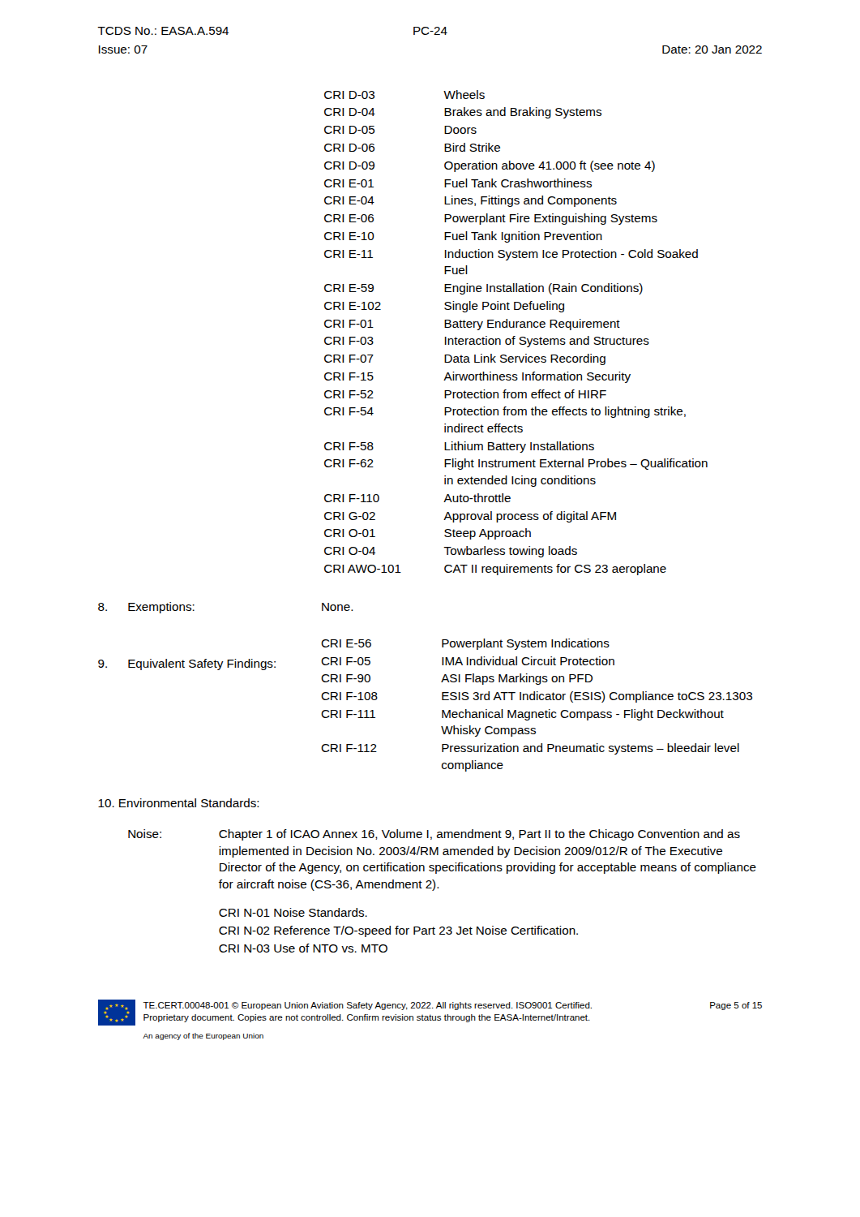TCDS No.: EASA.A.594
Issue: 07
PC-24
Date: 20 Jan 2022
| CRI D-03 | Wheels |
| CRI D-04 | Brakes and Braking Systems |
| CRI D-05 | Doors |
| CRI D-06 | Bird Strike |
| CRI D-09 | Operation above 41.000 ft (see note 4) |
| CRI E-01 | Fuel Tank Crashworthiness |
| CRI E-04 | Lines, Fittings and Components |
| CRI E-06 | Powerplant Fire Extinguishing Systems |
| CRI E-10 | Fuel Tank Ignition Prevention |
| CRI E-11 | Induction System Ice Protection - Cold Soaked Fuel |
| CRI E-59 | Engine Installation (Rain Conditions) |
| CRI E-102 | Single Point Defueling |
| CRI F-01 | Battery Endurance Requirement |
| CRI F-03 | Interaction of Systems and Structures |
| CRI F-07 | Data Link Services Recording |
| CRI F-15 | Airworthiness Information Security |
| CRI F-52 | Protection from effect of HIRF |
| CRI F-54 | Protection from the effects to lightning strike, indirect effects |
| CRI F-58 | Lithium Battery Installations |
| CRI F-62 | Flight Instrument External Probes – Qualification in extended Icing conditions |
| CRI F-110 | Auto-throttle |
| CRI G-02 | Approval process of digital AFM |
| CRI O-01 | Steep Approach |
| CRI O-04 | Towbarless towing loads |
| CRI AWO-101 | CAT II requirements for CS 23 aeroplane |
8.
Exemptions:
None.
9.
Equivalent Safety Findings:
| CRI E-56 | Powerplant System Indications |
| CRI F-05 | IMA Individual Circuit Protection |
| CRI F-90 | ASI Flaps Markings on PFD |
| CRI F-108 | ESIS 3rd ATT Indicator (ESIS) Compliance to CS 23.1303 |
| CRI F-111 | Mechanical Magnetic Compass - Flight Deck without Whisky Compass |
| CRI F-112 | Pressurization and Pneumatic systems – bleed air level compliance |
10. Environmental Standards:
Noise:
Chapter 1 of ICAO Annex 16, Volume I, amendment 9, Part II to the Chicago Convention and as implemented in Decision No. 2003/4/RM amended by Decision 2009/012/R of The Executive Director of the Agency, on certification specifications providing for acceptable means of compliance for aircraft noise (CS-36, Amendment 2).
CRI N-01 Noise Standards.
CRI N-02 Reference T/O-speed for Part 23 Jet Noise Certification.
CRI N-03 Use of NTO vs. MTO
★ ★ ★ ★ ★ ★ ★ ★ ★ ★ ★ ★
TE.CERT.00048-001 © European Union Aviation Safety Agency, 2022. All rights reserved. ISO9001 Certified. Page 5 of 15 Proprietary document. Copies are not controlled. Confirm revision status through the EASA-Internet/Intranet.
An agency of the European Union